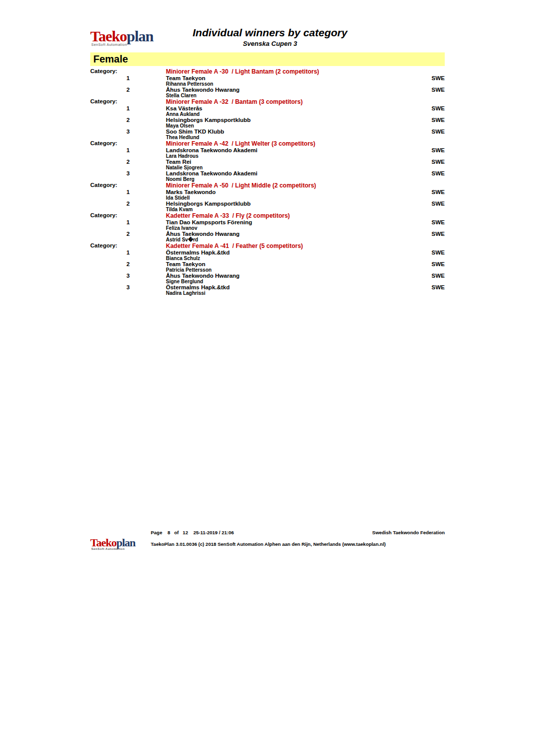Taeko plan
SenSoft Automation
Individual winners by category
Svenska Cupen 3
Female
| Category: | Miniorer Female A -30 / Light Bantam (2 competitors) | |
| 1 | Team Taekyon | SWE |
| | Rihanna Pettersson | |
| 2 | Åhus Taekwondo Hwarang | SWE |
| | Stella Claren | |
| Category: | Miniorer Female A -32 / Bantam (3 competitors) | |
| 1 | Ksa Västerås | SWE |
| | Anna Aukland | |
| 2 | Helsingborgs Kampsportklubb | SWE |
| | Maya Olsen | |
| 3 | Soo Shim TKD Klubb | SWE |
| | Thea Hedlund | |
| Category: | Miniorer Female A -42 / Light Welter (3 competitors) | |
| 1 | Landskrona Taekwondo Akademi | SWE |
| | Lara Hadrous | |
| 2 | Team Rei | SWE |
| | Natalie Sjogren | |
| 3 | Landskrona Taekwondo Akademi | SWE |
| | Noomi Berg | |
| Category: | Miniorer Female A -50 / Light Middle (2 competitors) | |
| 1 | Marks Taekwondo | SWE |
| | Ida Stidell | |
| 2 | Helsingborgs Kampsportklubb | SWE |
| | Tilda Kvam | |
| Category: | Kadetter Female A -33 / Fly (2 competitors) | |
| 1 | Tian Dao Kampsports Förening | SWE |
| | Feliza Ivanov | |
| 2 | Åhus Taekwondo Hwarang | SWE |
| | Astrid Sv�rd | |
| Category: | Kadetter Female A -41 / Feather (5 competitors) | |
| 1 | Östermalms Hapk.&tkd | SWE |
| | Bianca Schulz | |
| 2 | Team Taekyon | SWE |
| | Patricia Pettersson | |
| 3 | Åhus Taekwondo Hwarang | SWE |
| | Signe Berglund | |
| 3 | Östermalms Hapk.&tkd | SWE |
| | Nadira Laghrissi | |
Page 8 of 12 25-11-2019 / 21:06
Swedish Taekwondo Federation
Taeko plan
SenSoft Automation
TaekoPlan 3.01.0036 (c) 2018 SenSoft Automation Alphen aan den Rijn, Netherlands (www.taekoplan.nl)